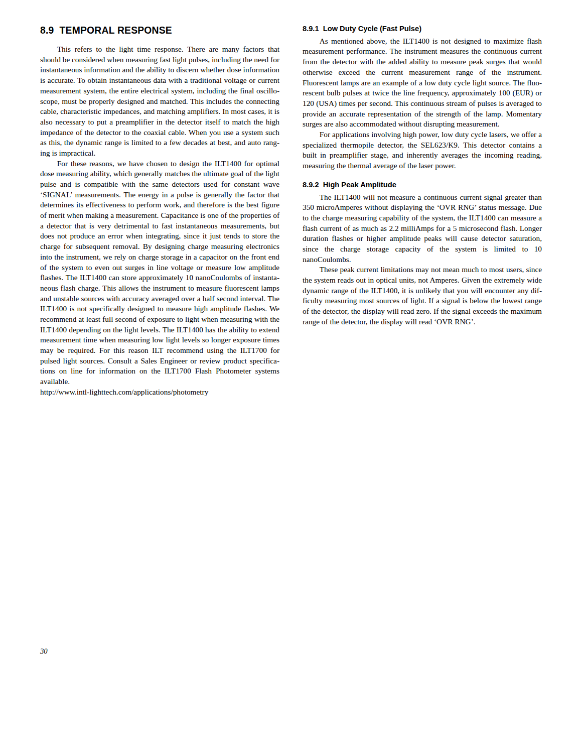8.9 TEMPORAL RESPONSE
This refers to the light time response. There are many factors that should be considered when measuring fast light pulses, including the need for instantaneous information and the ability to discern whether dose information is accurate. To obtain instantaneous data with a traditional voltage or current measurement system, the entire electrical system, including the final oscilloscope, must be properly designed and matched. This includes the connecting cable, characteristic impedances, and matching amplifiers. In most cases, it is also necessary to put a preamplifier in the detector itself to match the high impedance of the detector to the coaxial cable. When you use a system such as this, the dynamic range is limited to a few decades at best, and auto ranging is impractical.
For these reasons, we have chosen to design the ILT1400 for optimal dose measuring ability, which generally matches the ultimate goal of the light pulse and is compatible with the same detectors used for constant wave ‘SIGNAL’ measurements. The energy in a pulse is generally the factor that determines its effectiveness to perform work, and therefore is the best figure of merit when making a measurement. Capacitance is one of the properties of a detector that is very detrimental to fast instantaneous measurements, but does not produce an error when integrating, since it just tends to store the charge for subsequent removal. By designing charge measuring electronics into the instrument, we rely on charge storage in a capacitor on the front end of the system to even out surges in line voltage or measure low amplitude flashes. The ILT1400 can store approximately 10 nanoCoulombs of instantaneous flash charge. This allows the instrument to measure fluorescent lamps and unstable sources with accuracy averaged over a half second interval. The ILT1400 is not specifically designed to measure high amplitude flashes. We recommend at least full second of exposure to light when measuring with the ILT1400 depending on the light levels. The ILT1400 has the ability to extend measurement time when measuring low light levels so longer exposure times may be required. For this reason ILT recommend using the ILT1700 for pulsed light sources. Consult a Sales Engineer or review product specifications on line for information on the ILT1700 Flash Photometer systems available.
http://www.intl-lighttech.com/applications/photometry
8.9.1 Low Duty Cycle (Fast Pulse)
As mentioned above, the ILT1400 is not designed to maximize flash measurement performance. The instrument measures the continuous current from the detector with the added ability to measure peak surges that would otherwise exceed the current measurement range of the instrument. Fluorescent lamps are an example of a low duty cycle light source. The fluorescent bulb pulses at twice the line frequency, approximately 100 (EUR) or 120 (USA) times per second. This continuous stream of pulses is averaged to provide an accurate representation of the strength of the lamp. Momentary surges are also accommodated without disrupting measurement.
For applications involving high power, low duty cycle lasers, we offer a specialized thermopile detector, the SEL623/K9. This detector contains a built in preamplifier stage, and inherently averages the incoming reading, measuring the thermal average of the laser power.
8.9.2 High Peak Amplitude
The ILT1400 will not measure a continuous current signal greater than 350 microAmperes without displaying the ‘OVR RNG’ status message. Due to the charge measuring capability of the system, the ILT1400 can measure a flash current of as much as 2.2 milliAmps for a 5 microsecond flash. Longer duration flashes or higher amplitude peaks will cause detector saturation, since the charge storage capacity of the system is limited to 10 nanoCoulombs.
These peak current limitations may not mean much to most users, since the system reads out in optical units, not Amperes. Given the extremely wide dynamic range of the ILT1400, it is unlikely that you will encounter any difficulty measuring most sources of light. If a signal is below the lowest range of the detector, the display will read zero. If the signal exceeds the maximum range of the detector, the display will read ‘OVR RNG’.
30